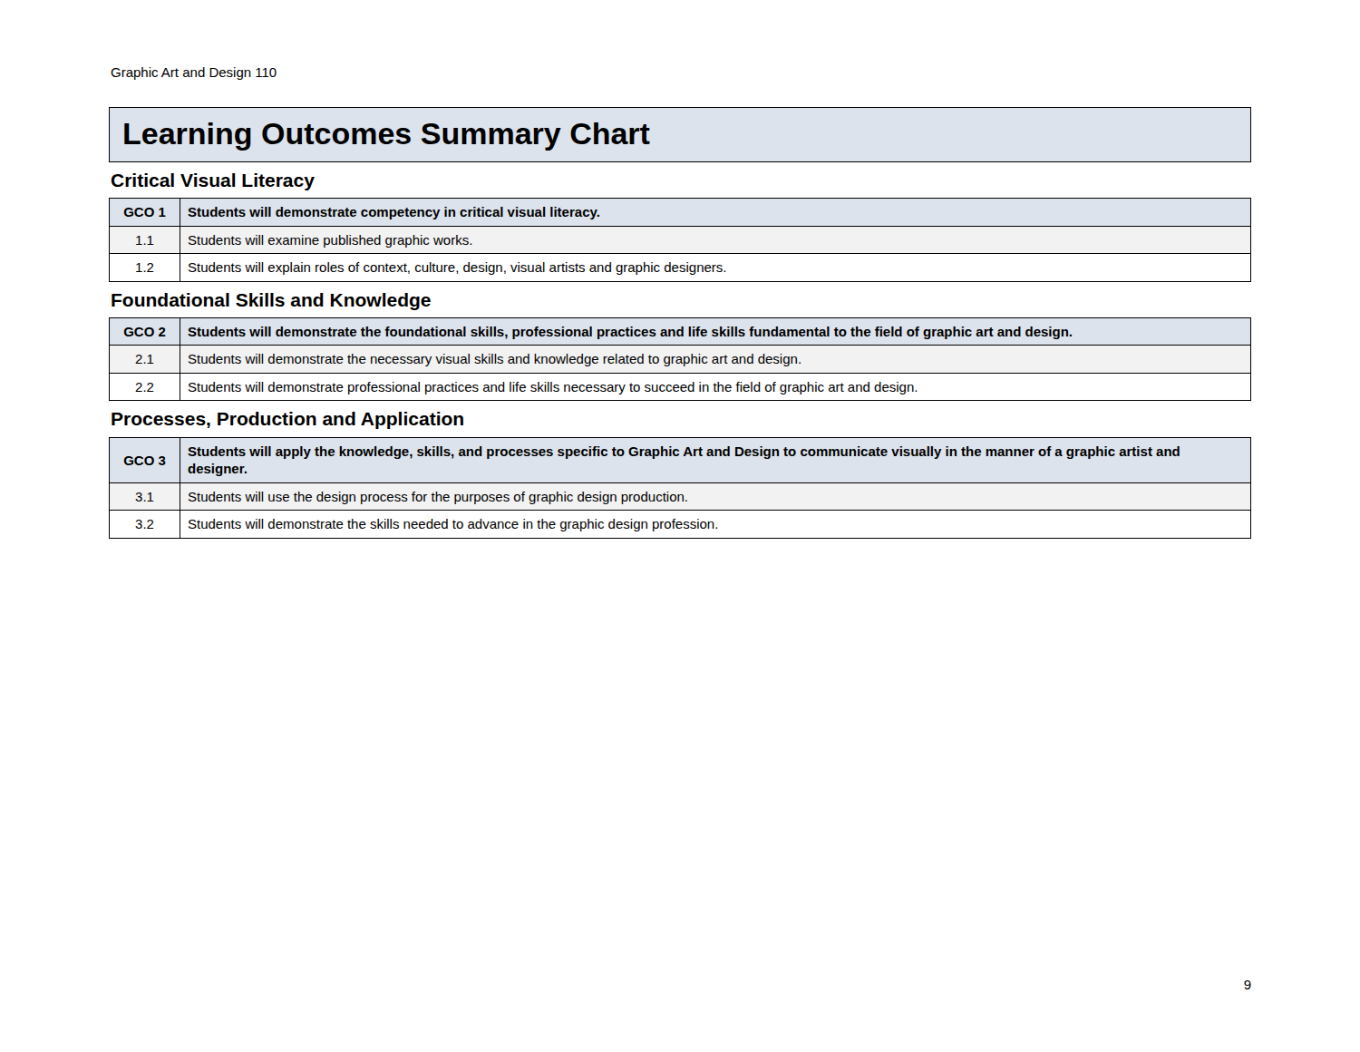Graphic Art and Design 110
Learning Outcomes Summary Chart
Critical Visual Literacy
| GCO 1 | Students will demonstrate competency in critical visual literacy. |
| 1.1 | Students will examine published graphic works. |
| 1.2 | Students will explain roles of context, culture, design, visual artists and graphic designers. |
Foundational Skills and Knowledge
| GCO 2 | Students will demonstrate the foundational skills, professional practices and life skills fundamental to the field of graphic art and design. |
| 2.1 | Students will demonstrate the necessary visual skills and knowledge related to graphic art and design. |
| 2.2 | Students will demonstrate professional practices and life skills necessary to succeed in the field of graphic art and design. |
Processes, Production and Application
| GCO 3 | Students will apply the knowledge, skills, and processes specific to Graphic Art and Design to communicate visually in the manner of a graphic artist and designer. |
| 3.1 | Students will use the design process for the purposes of graphic design production. |
| 3.2 | Students will demonstrate the skills needed to advance in the graphic design profession. |
9